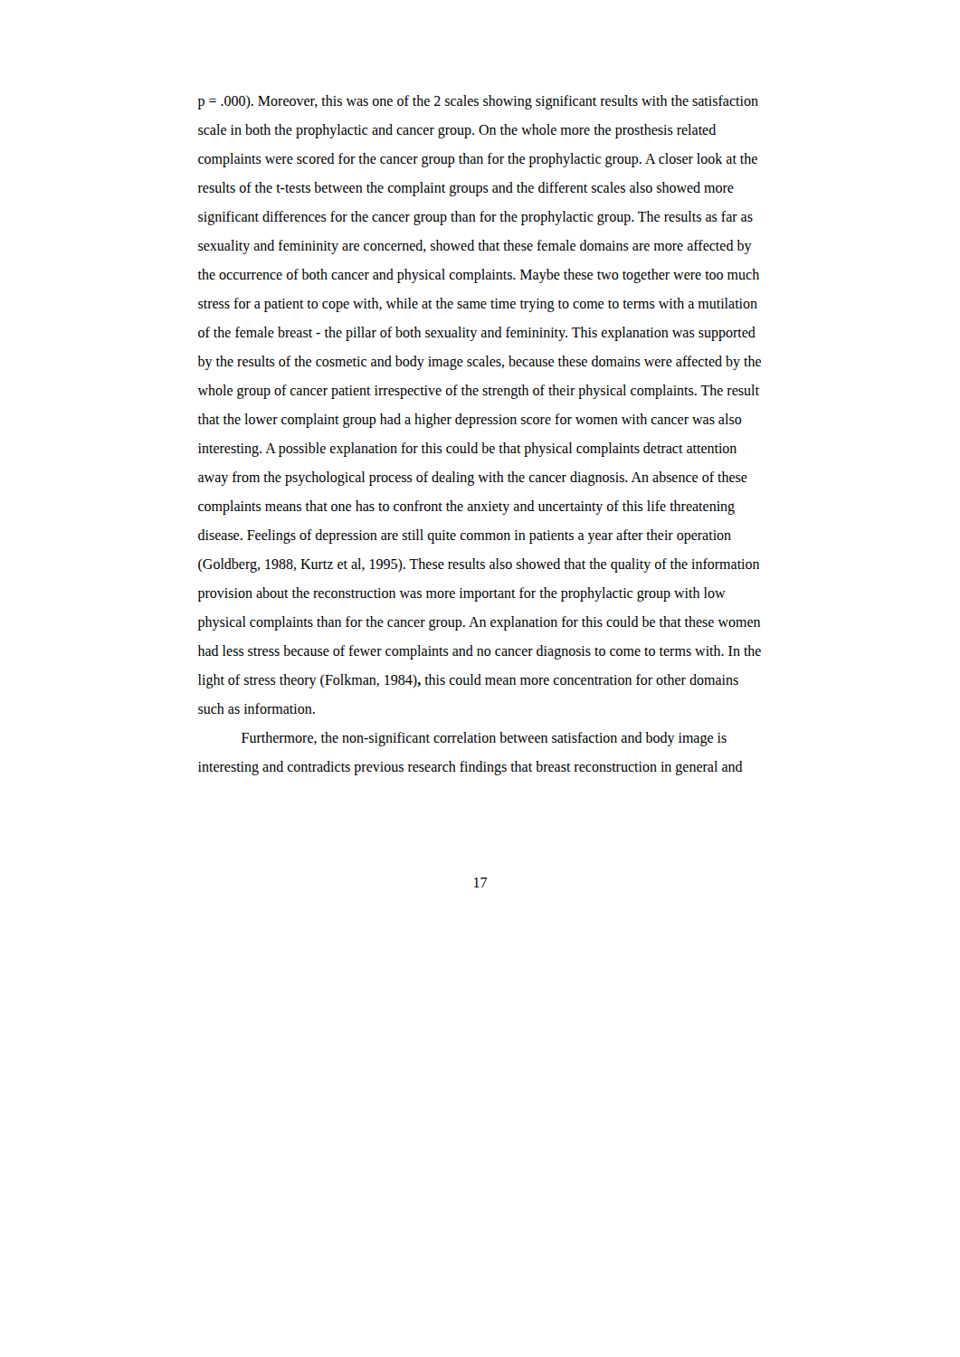p = .000). Moreover, this was one of the 2 scales showing significant results with the satisfaction scale in both the prophylactic and cancer group. On the whole more the prosthesis related complaints were scored for the cancer group than for the prophylactic group. A closer look at the results of the t-tests between the complaint groups and the different scales also showed more significant differences for the cancer group than for the prophylactic group. The results as far as sexuality and femininity are concerned, showed that these female domains are more affected by the occurrence of both cancer and physical complaints. Maybe these two together were too much stress for a patient to cope with, while at the same time trying to come to terms with a mutilation of the female breast - the pillar of both sexuality and femininity. This explanation was supported by the results of the cosmetic and body image scales, because these domains were affected by the whole group of cancer patient irrespective of the strength of their physical complaints. The result that the lower complaint group had a higher depression score for women with cancer was also interesting. A possible explanation for this could be that physical complaints detract attention away from the psychological process of dealing with the cancer diagnosis. An absence of these complaints means that one has to confront the anxiety and uncertainty of this life threatening disease. Feelings of depression are still quite common in patients a year after their operation (Goldberg, 1988, Kurtz et al, 1995). These results also showed that the quality of the information provision about the reconstruction was more important for the prophylactic group with low physical complaints than for the cancer group. An explanation for this could be that these women had less stress because of fewer complaints and no cancer diagnosis to come to terms with. In the light of stress theory (Folkman, 1984), this could mean more concentration for other domains such as information.
Furthermore, the non-significant correlation between satisfaction and body image is interesting and contradicts previous research findings that breast reconstruction in general and
17